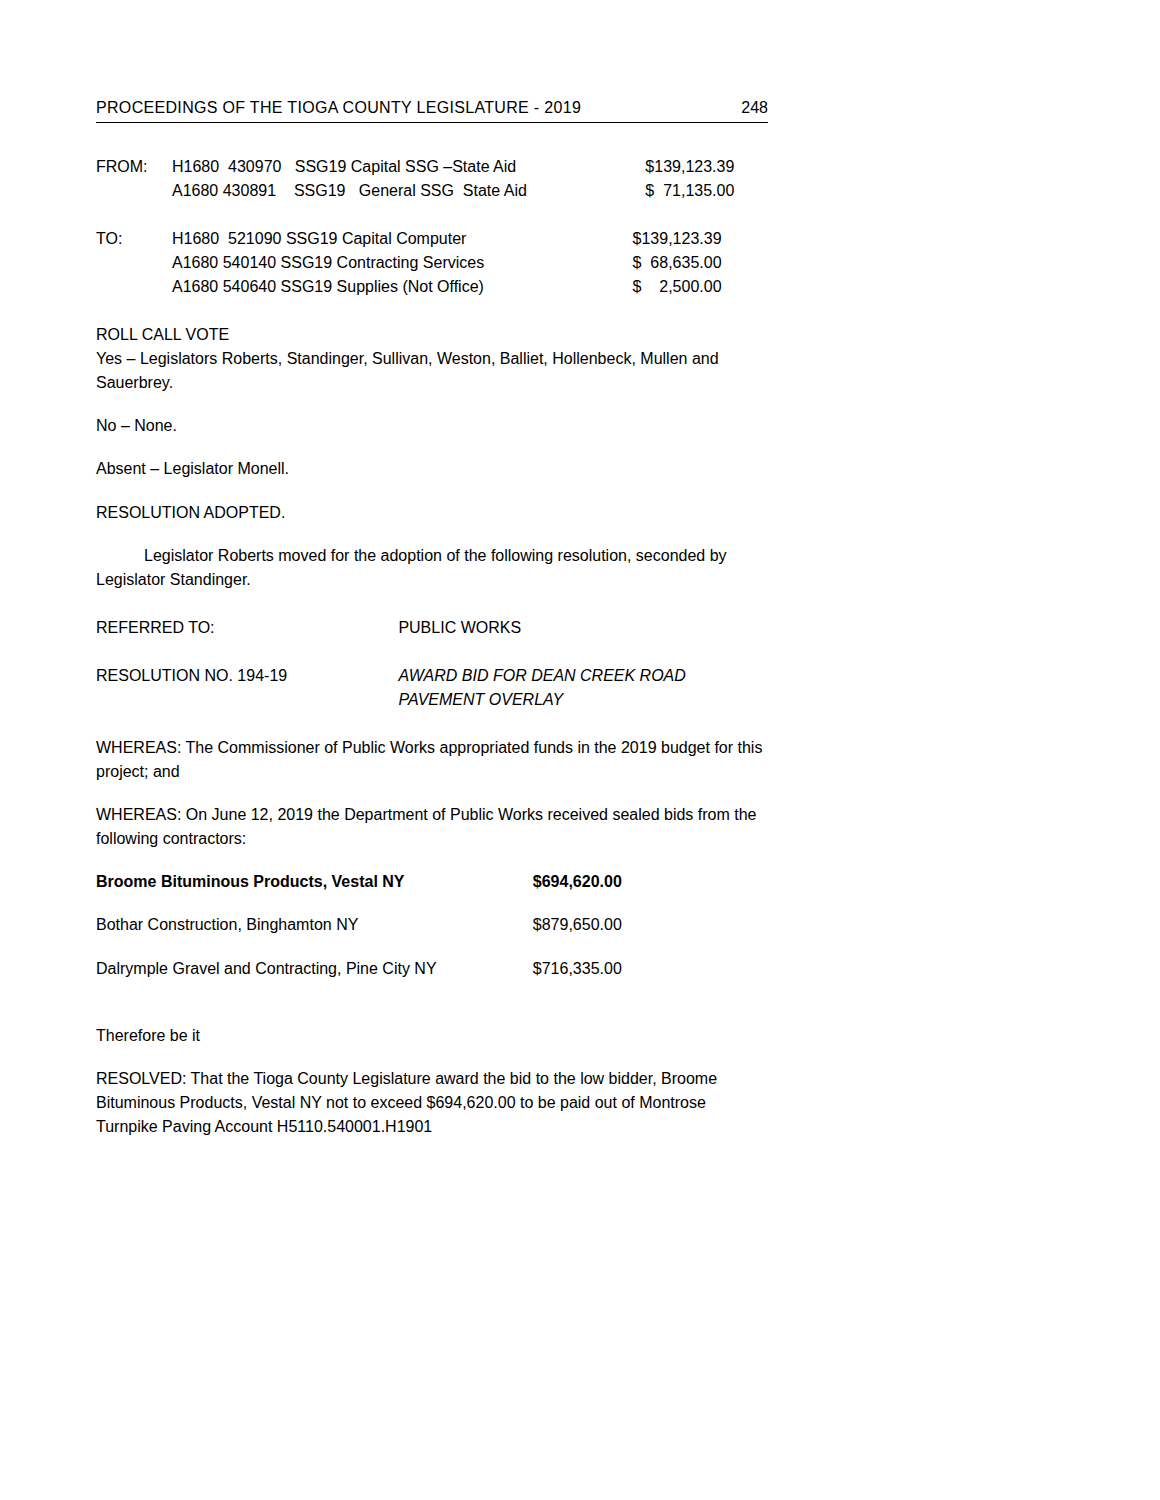Proceedings of the Tioga County Legislature - 2019 248
| FROM: | H1680 430970 SSG19 Capital SSG –State Aid | $139,123.39 |
| | A1680 430891 SSG19 General SSG State Aid | $ 71,135.00 |
| TO: | H1680 521090 SSG19 Capital Computer | $139,123.39 |
| | A1680 540140 SSG19 Contracting Services | $ 68,635.00 |
| | A1680 540640 SSG19 Supplies (Not Office) | $ 2,500.00 |
ROLL CALL VOTE
Yes – Legislators Roberts, Standinger, Sullivan, Weston, Balliet, Hollenbeck, Mullen and Sauerbrey.
No – None.
Absent – Legislator Monell.
RESOLUTION ADOPTED.
Legislator Roberts moved for the adoption of the following resolution, seconded by Legislator Standinger.
REFERRED TO:
PUBLIC WORKS
RESOLUTION NO. 194-19
AWARD BID FOR DEAN CREEK ROAD PAVEMENT OVERLAY
WHEREAS: The Commissioner of Public Works appropriated funds in the 2019 budget for this project; and
WHEREAS: On June 12, 2019 the Department of Public Works received sealed bids from the following contractors:
| Broome Bituminous Products, Vestal NY | $694,620.00 |
| Bothar Construction, Binghamton NY | $879,650.00 |
| Dalrymple Gravel and Contracting, Pine City NY | $716,335.00 |
Therefore be it
RESOLVED: That the Tioga County Legislature award the bid to the low bidder, Broome Bituminous Products, Vestal NY not to exceed $694,620.00 to be paid out of Montrose Turnpike Paving Account H5110.540001.H1901